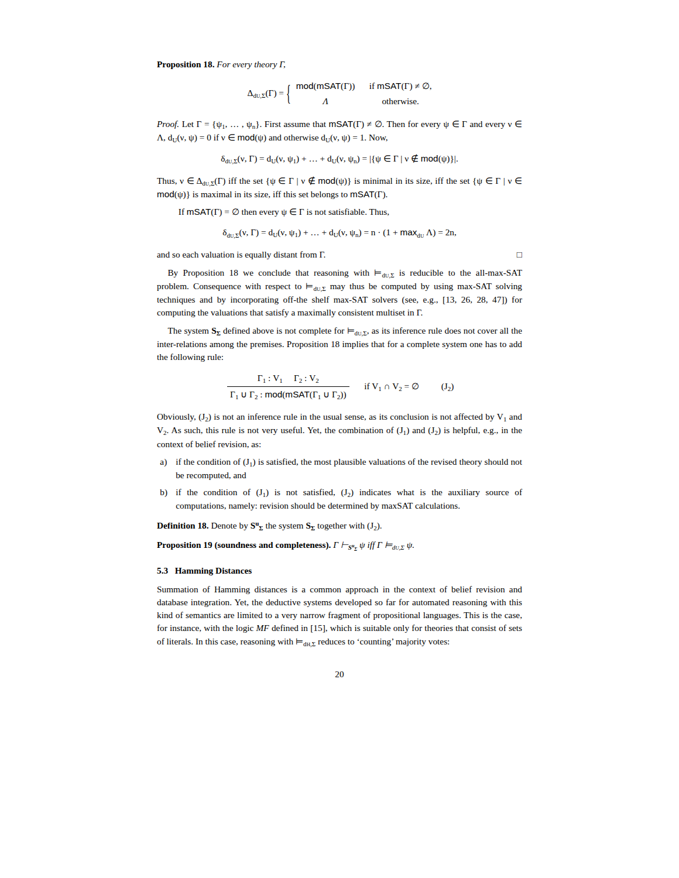Proposition 18. For every theory Γ,
ΔdU,Σ(Γ) = {
| mod ( mSAT (Γ)) | if mSAT (Γ) ≠ ∅, |
| Λ | otherwise. |
Proof. Let Γ = {ψ1, … , ψn}. First assume that mSAT(Γ) ≠ ∅. Then for every ψ ∈ Γ and every ν ∈ Λ, dU(ν, ψ) = 0 if ν ∈ mod(ψ) and otherwise dU(ν, ψ) = 1. Now,
δdU,Σ(ν, Γ) = dU(ν, ψ1) + … + dU(ν, ψn) = |{ψ ∈ Γ | ν ∉ mod(ψ)}|.
Thus, ν ∈ ΔdU,Σ(Γ) iff the set {ψ ∈ Γ | ν ∉ mod(ψ)} is minimal in its size, iff the set {ψ ∈ Γ | ν ∈ mod(ψ)} is maximal in its size, iff this set belongs to mSAT(Γ).
If mSAT(Γ) = ∅ then every ψ ∈ Γ is not satisfiable. Thus,
δdU,Σ(ν, Γ) = dU(ν, ψ1) + … + dU(ν, ψn) = n · (1 + max dU Λ) = 2n,
and so each valuation is equally distant from Γ. □
By Proposition 18 we conclude that reasoning with ⊨dU,Σ is reducible to the all-max-SAT problem. Consequence with respect to ⊨dU,Σ may thus be computed by using max-SAT solving techniques and by incorporating off-the shelf max-SAT solvers (see, e.g., [13, 26, 28, 47]) for computing the valuations that satisfy a maximally consistent multiset in Γ.
The system SΣ defined above is not complete for ⊨dU,Σ, as its inference rule does not cover all the inter-relations among the premises. Proposition 18 implies that for a complete system one has to add the following rule:
Γ1 : V1 Γ2 : V2 Γ1 ∪ Γ2 : mod(mSAT(Γ1 ∪ Γ2)) if V1 ∩ V2 = ∅ (J2)
Obviously, (J2) is not an inference rule in the usual sense, as its conclusion is not affected by V1 and V2. As such, this rule is not very useful. Yet, the combination of (J1) and (J2) is helpful, e.g., in the context of belief revision, as:
a) if the condition of (J1) is satisfied, the most plausible valuations of the revised theory should not be recomputed, and
b) if the condition of (J1) is not satisfied, (J2) indicates what is the auxiliary source of computations, namely: revision should be determined by maxSAT calculations.
Definition 18. Denote by SuΣ the system SΣ together with (J2).
Proposition 19 (soundness and completeness). Γ ⊢SuΣ ψ iff Γ ⊨dU,Σ ψ.
5.3 Hamming Distances
Summation of Hamming distances is a common approach in the context of belief revision and database integration. Yet, the deductive systems developed so far for automated reasoning with this kind of semantics are limited to a very narrow fragment of propositional languages. This is the case, for instance, with the logic MF defined in [15], which is suitable only for theories that consist of sets of literals. In this case, reasoning with ⊨dH,Σ reduces to ‘counting’ majority votes:
20